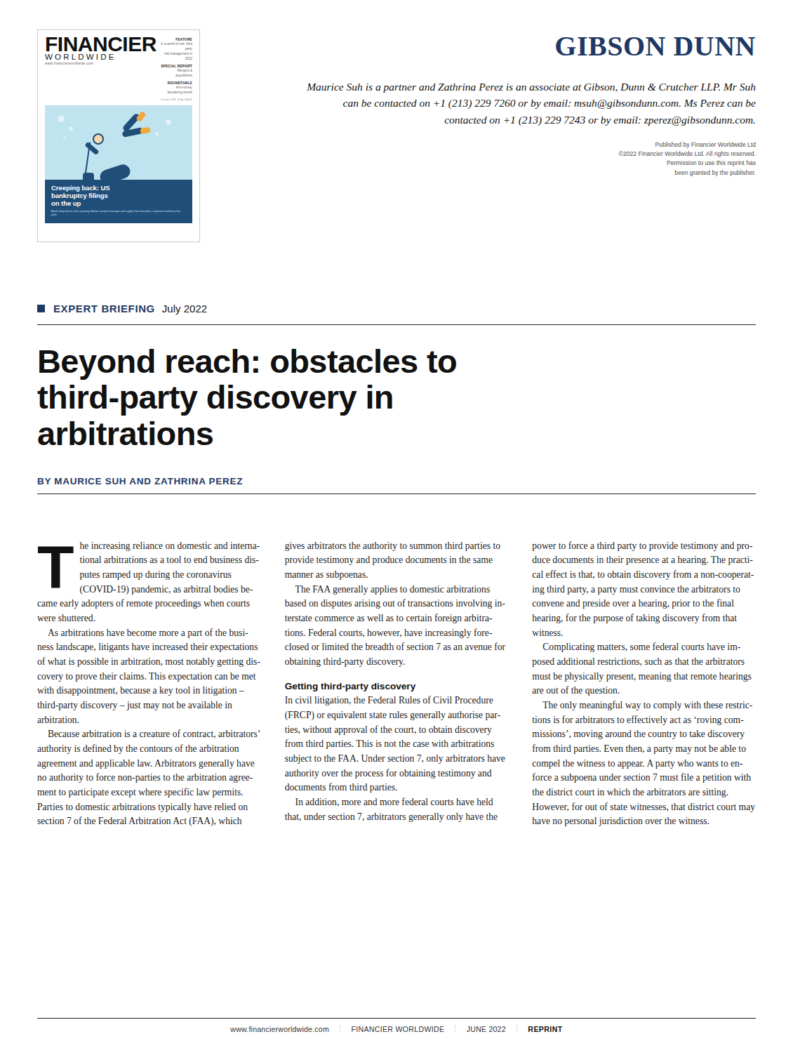FINANCIER WORLDWIDE www.financierworldwide.com
FEATURE In a world of risk: third party risk management in 2022
SPECIAL REPORT Mergers & acquisitions
ROUNDTABLE Anti-money laundering trends
Issue 231 July 2022
Creeping back: US
bankruptcy filings
on the up
Amid rising interest rates, growing inflation, weaker leverages and supply chain disruption, corporate insolvency hits pitch
GIBSON DUNN
Maurice Suh is a partner and Zathrina Perez is an associate at Gibson, Dunn & Crutcher LLP. Mr Suh can be contacted on +1 (213) 229 7260 or by email: msuh@gibsondunn.com. Ms Perez can be contacted on +1 (213) 229 7243 or by email: zperez@gibsondunn.com.
Published by Financier Worldwide Ltd
©2022 Financier Worldwide Ltd. All rights reserved.
Permission to use this reprint has
been granted by the publisher.
Expert Briefing July 2022
Beyond reach: obstacles to third-party discovery in arbitrations
BY MAURICE SUH AND ZATHRINA PEREZ
The increasing reliance on domestic and international arbitrations as a tool to end business disputes ramped up during the coronavirus (COVID-19) pandemic, as arbitral bodies became early adopters of remote proceedings when courts were shuttered.
As arbitrations have become more a part of the business landscape, litigants have increased their expectations of what is possible in arbitration, most notably getting discovery to prove their claims. This expectation can be met with disappointment, because a key tool in litigation – third-party discovery – just may not be available in arbitration.
Because arbitration is a creature of contract, arbitrators’ authority is defined by the contours of the arbitration agreement and applicable law. Arbitrators generally have no authority to force non-parties to the arbitration agreement to participate except where specific law permits. Parties to domestic arbitrations typically have relied on section 7 of the Federal Arbitration Act (FAA), which gives arbitrators the authority to summon third parties to provide testimony and produce documents in the same manner as subpoenas.
The FAA generally applies to domestic arbitrations based on disputes arising out of transactions involving interstate commerce as well as to certain foreign arbitrations. Federal courts, however, have increasingly foreclosed or limited the breadth of section 7 as an avenue for obtaining third-party discovery.
Getting third-party discovery
In civil litigation, the Federal Rules of Civil Procedure (FRCP) or equivalent state rules generally authorise parties, without approval of the court, to obtain discovery from third parties. This is not the case with arbitrations subject to the FAA. Under section 7, only arbitrators have authority over the process for obtaining testimony and documents from third parties.
In addition, more and more federal courts have held that, under section 7, arbitrators generally only have the power to force a third party to provide testimony and produce documents in their presence at a hearing. The practical effect is that, to obtain discovery from a non-cooperating third party, a party must convince the arbitrators to convene and preside over a hearing, prior to the final hearing, for the purpose of taking discovery from that witness.
Complicating matters, some federal courts have imposed additional restrictions, such as that the arbitrators must be physically present, meaning that remote hearings are out of the question.
The only meaningful way to comply with these restrictions is for arbitrators to effectively act as ‘roving commissions’, moving around the country to take discovery from third parties. Even then, a party may not be able to compel the witness to appear. A party who wants to enforce a subpoena under section 7 must file a petition with the district court in which the arbitrators are sitting. However, for out of state witnesses, that district court may have no personal jurisdiction over the witness.
www.financierworldwide.com ⋮ FINANCIER WORLDWIDE ⋮ JUNE 2022 ⋮ REPRINT